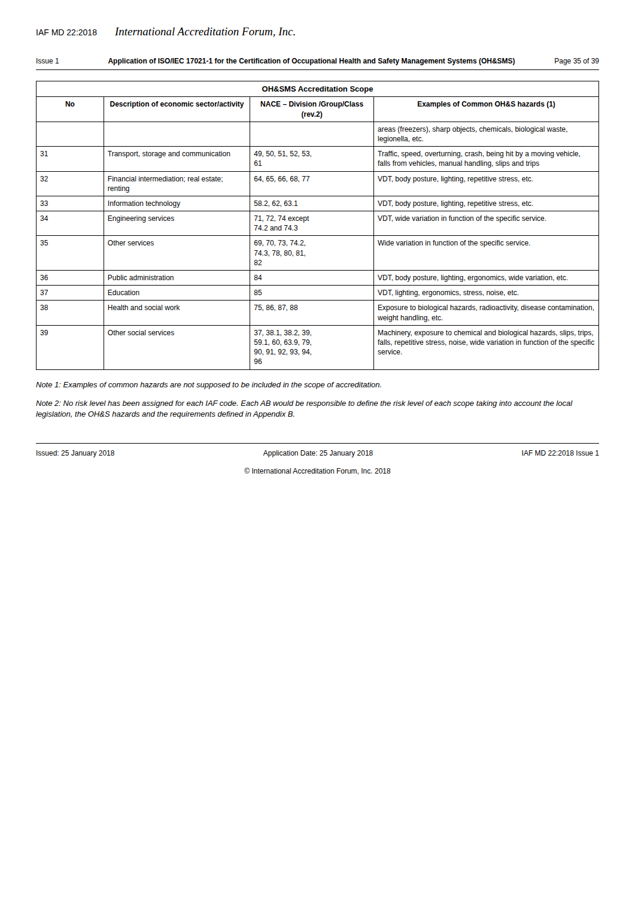IAF MD 22:2018 International Accreditation Forum, Inc.
Issue 1 Application of ISO/IEC 17021-1 for the Certification of Occupational Health and Safety Management Systems (OH&SMS) Page 35 of 39
| OH&SMS Accreditation Scope |
| No | Description of economic sector/activity | NACE – Division /Group/Class (rev.2) | Examples of Common OH&S hazards (1) |
| | | | areas (freezers), sharp objects, chemicals, biological waste, legionella, etc. |
| 31 | Transport, storage and communication | 49, 50, 51, 52, 53, 61 | Traffic, speed, overturning, crash, being hit by a moving vehicle, falls from vehicles, manual handling, slips and trips |
| 32 | Financial intermediation; real estate; renting | 64, 65, 66, 68, 77 | VDT, body posture, lighting, repetitive stress, etc. |
| 33 | Information technology | 58.2, 62, 63.1 | VDT, body posture, lighting, repetitive stress, etc. |
| 34 | Engineering services | 71, 72, 74 except 74.2 and 74.3 | VDT, wide variation in function of the specific service. |
| 35 | Other services | 69, 70, 73, 74.2, 74.3, 78, 80, 81, 82 | Wide variation in function of the specific service. |
| 36 | Public administration | 84 | VDT, body posture, lighting, ergonomics, wide variation, etc. |
| 37 | Education | 85 | VDT, lighting, ergonomics, stress, noise, etc. |
| 38 | Health and social work | 75, 86, 87, 88 | Exposure to biological hazards, radioactivity, disease contamination, weight handling, etc. |
| 39 | Other social services | 37, 38.1, 38.2, 39, 59.1, 60, 63.9, 79, 90, 91, 92, 93, 94, 96 | Machinery, exposure to chemical and biological hazards, slips, trips, falls, repetitive stress, noise, wide variation in function of the specific service. |
Note 1: Examples of common hazards are not supposed to be included in the scope of accreditation.
Note 2: No risk level has been assigned for each IAF code. Each AB would be responsible to define the risk level of each scope taking into account the local legislation, the OH&S hazards and the requirements defined in Appendix B.
Issued: 25 January 2018 Application Date: 25 January 2018 IAF MD 22:2018 Issue 1
© International Accreditation Forum, Inc. 2018